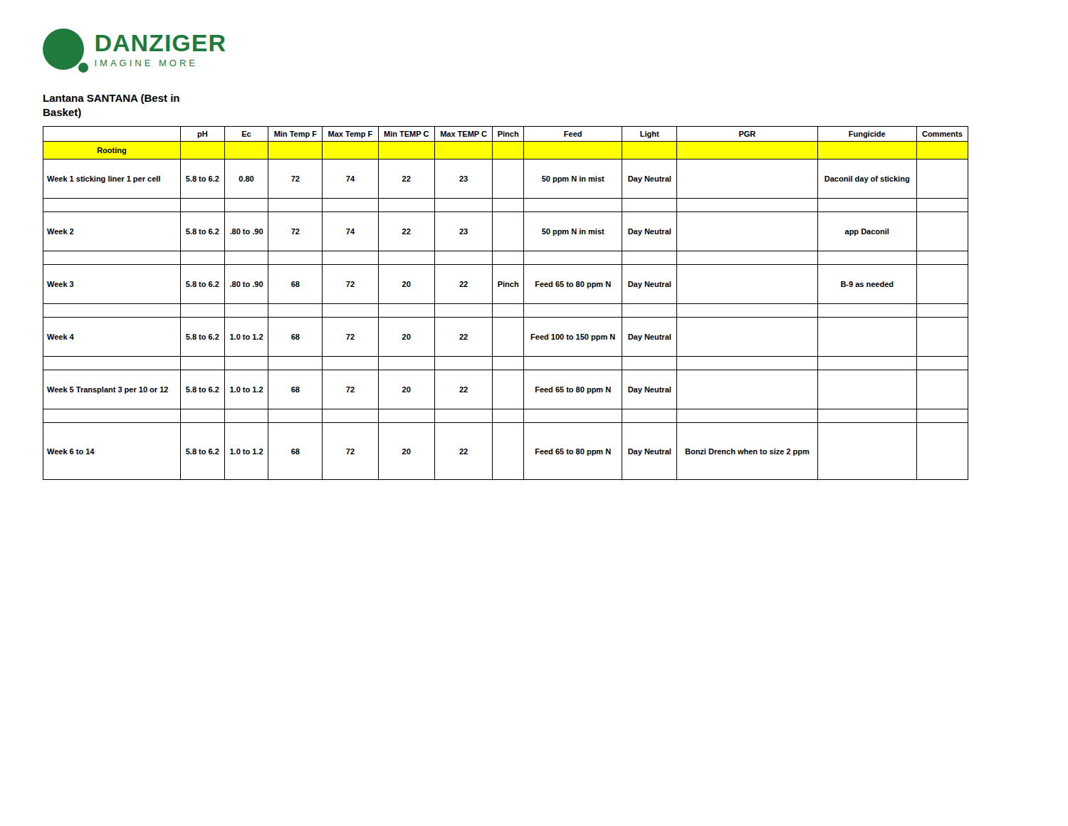DANZIGER
IMAGINE MORE
Lantana SANTANA (Best in Basket)
| | pH | Ec | Min Temp F | Max Temp F | Min TEMP C | Max TEMP C | Pinch | Feed | Light | PGR | Fungicide | Comments |
| --- | --- | --- | --- | --- | --- | --- | --- | --- | --- | --- | --- | --- |
| Rooting | | | | | | | | | | | | |
| Week 1 sticking liner 1 per cell | 5.8 to 6.2 | 0.80 | 72 | 74 | 22 | 23 | | 50 ppm N in mist | Day Neutral | | Daconil day of sticking | |
| Week 2 | 5.8 to 6.2 | .80 to .90 | 72 | 74 | 22 | 23 | | 50 ppm N in mist | Day Neutral | | app Daconil | |
| Week 3 | 5.8 to 6.2 | .80 to .90 | 68 | 72 | 20 | 22 | Pinch | Feed 65 to 80 ppm N | Day Neutral | | B-9 as needed | |
| Week 4 | 5.8 to 6.2 | 1.0 to 1.2 | 68 | 72 | 20 | 22 | | Feed 100 to 150 ppm N | Day Neutral | | | |
| Week 5 Transplant 3 per 10 or 12 | 5.8 to 6.2 | 1.0 to 1.2 | 68 | 72 | 20 | 22 | | Feed 65 to 80 ppm N | Day Neutral | | | |
| Week 6 to 14 | 5.8 to 6.2 | 1.0 to 1.2 | 68 | 72 | 20 | 22 | | Feed 65 to 80 ppm N | Day Neutral | Bonzi Drench when to size 2 ppm | | |